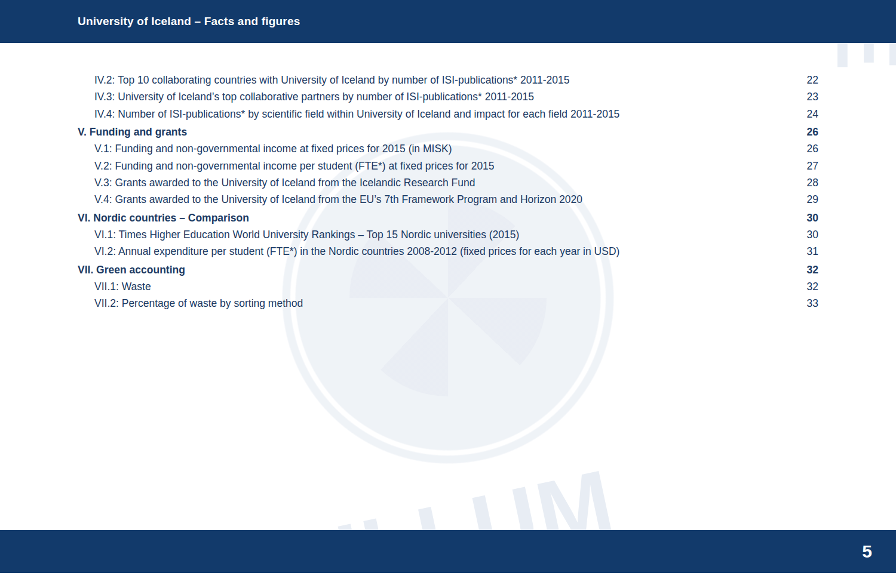UNIVERSITATIS
ISLANDIAE
SIGILLUM
University of Iceland – Facts and figures
| IV.2: Top 10 collaborating countries with University of Iceland by number of ISI-publications* 2011-2015 | 22 |
| IV.3: University of Iceland’s top collaborative partners by number of ISI-publications* 2011-2015 | 23 |
| IV.4: Number of ISI-publications* by scientific field within University of Iceland and impact for each field 2011-2015 | 24 |
| V. Funding and grants | 26 |
| V.1: Funding and non-governmental income at fixed prices for 2015 (in MISK) | 26 |
| V.2: Funding and non-governmental income per student (FTE*) at fixed prices for 2015 | 27 |
| V.3: Grants awarded to the University of Iceland from the Icelandic Research Fund | 28 |
| V.4: Grants awarded to the University of Iceland from the EU’s 7th Framework Program and Horizon 2020 | 29 |
| VI. Nordic countries – Comparison | 30 |
| VI.1: Times Higher Education World University Rankings – Top 15 Nordic universities (2015) | 30 |
| VI.2: Annual expenditure per student (FTE*) in the Nordic countries 2008-2012 (fixed prices for each year in USD) | 31 |
| VII. Green accounting | 32 |
| VII.1: Waste | 32 |
| VII.2: Percentage of waste by sorting method | 33 |
5